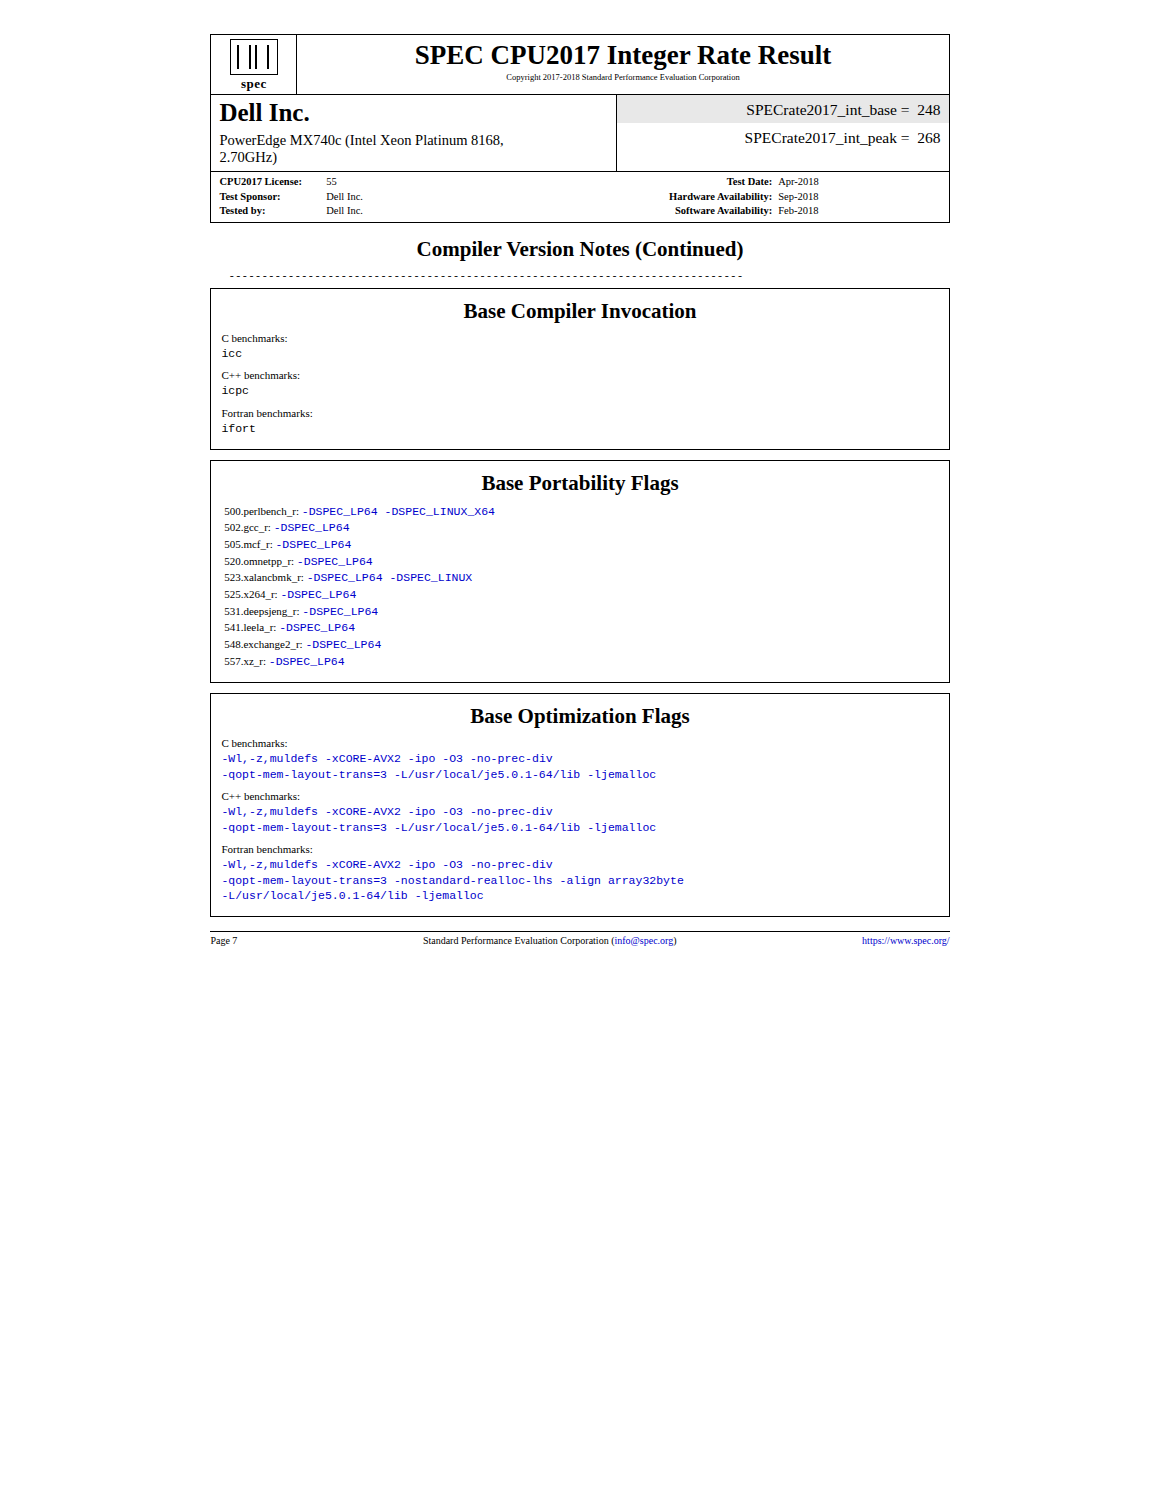spec
SPEC CPU2017 Integer Rate Result
Copyright 2017-2018 Standard Performance Evaluation Corporation
Dell Inc.
PowerEdge MX740c (Intel Xeon Platinum 8168,
2.70GHz)
SPECrate2017_int_base = 248
SPECrate2017_int_peak = 268
CPU2017 License: 55
Test Sponsor: Dell Inc.
Tested by: Dell Inc.
Test Date: Apr-2018
Hardware Availability: Sep-2018
Software Availability: Feb-2018
Compiler Version Notes (Continued)
------------------------------------------------------------------------------
Base Compiler Invocation
C benchmarks:
icc
C++ benchmarks:
icpc
Fortran benchmarks:
ifort
Base Portability Flags
500.perlbench_r: -DSPEC_LP64 -DSPEC_LINUX_X64
502.gcc_r: -DSPEC_LP64
505.mcf_r: -DSPEC_LP64
520.omnetpp_r: -DSPEC_LP64
523.xalancbmk_r: -DSPEC_LP64 -DSPEC_LINUX
525.x264_r: -DSPEC_LP64
531.deepsjeng_r: -DSPEC_LP64
541.leela_r: -DSPEC_LP64
548.exchange2_r: -DSPEC_LP64
557.xz_r: -DSPEC_LP64
Base Optimization Flags
C benchmarks:
-Wl,-z,muldefs -xCORE-AVX2 -ipo -O3 -no-prec-div -qopt-mem-layout-trans=3 -L/usr/local/je5.0.1-64/lib -ljemalloc
C++ benchmarks:
-Wl,-z,muldefs -xCORE-AVX2 -ipo -O3 -no-prec-div -qopt-mem-layout-trans=3 -L/usr/local/je5.0.1-64/lib -ljemalloc
Fortran benchmarks:
-Wl,-z,muldefs -xCORE-AVX2 -ipo -O3 -no-prec-div -qopt-mem-layout-trans=3 -nostandard-realloc-lhs -align array32byte -L/usr/local/je5.0.1-64/lib -ljemalloc
Page 7
Standard Performance Evaluation Corporation (info@spec.org)
https://www.spec.org/